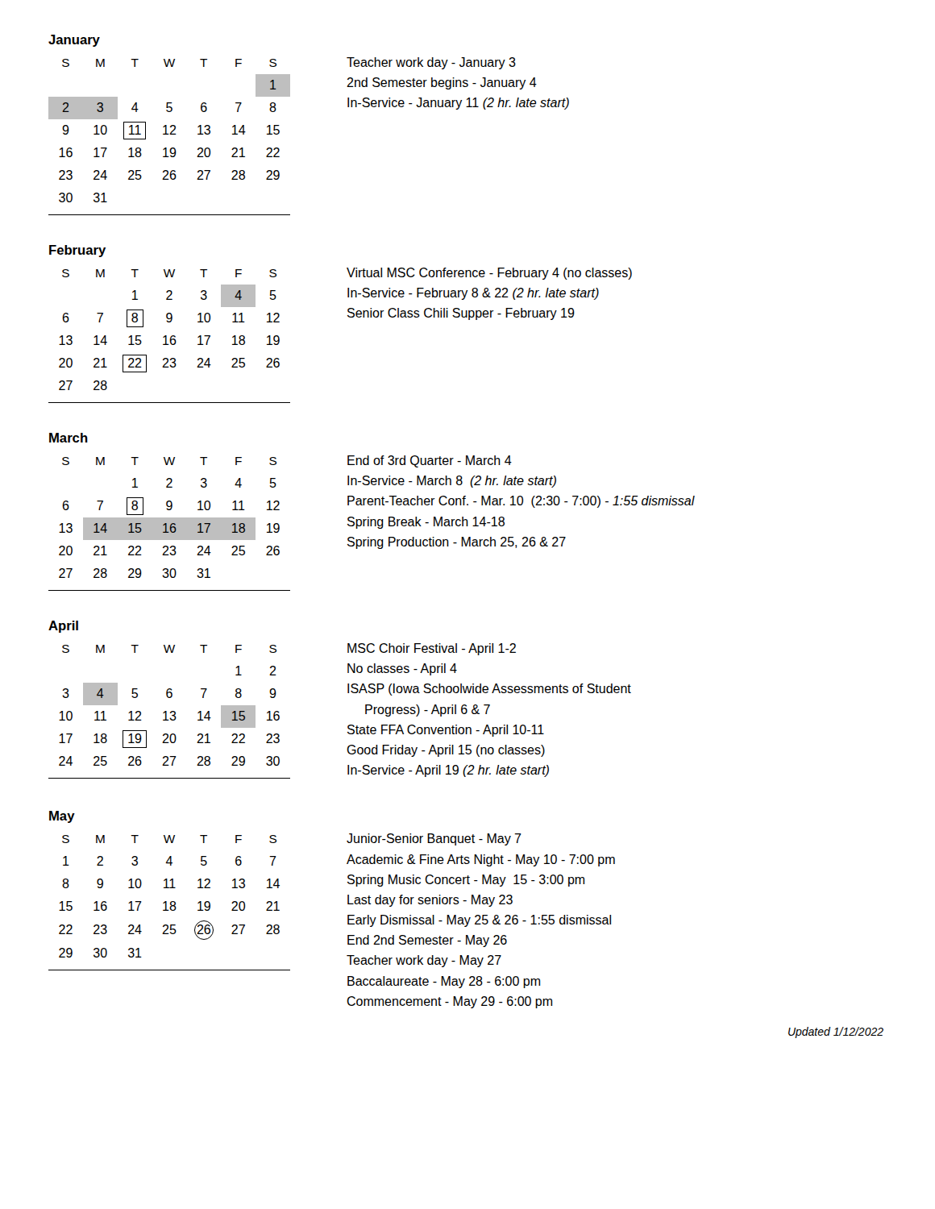January
| S | M | T | W | T | F | S |
| --- | --- | --- | --- | --- | --- | --- |
| | | | | | | 1 |
| 2 | 3 | 4 | 5 | 6 | 7 | 8 |
| 9 | 10 | 11 | 12 | 13 | 14 | 15 |
| 16 | 17 | 18 | 19 | 20 | 21 | 22 |
| 23 | 24 | 25 | 26 | 27 | 28 | 29 |
| 30 | 31 | | | | | |
Teacher work day - January 3
2nd Semester begins - January 4
In-Service - January 11 (2 hr. late start)
February
| S | M | T | W | T | F | S |
| --- | --- | --- | --- | --- | --- | --- |
| | | 1 | 2 | 3 | 4 | 5 |
| 6 | 7 | 8 | 9 | 10 | 11 | 12 |
| 13 | 14 | 15 | 16 | 17 | 18 | 19 |
| 20 | 21 | 22 | 23 | 24 | 25 | 26 |
| 27 | 28 | | | | | |
Virtual MSC Conference - February 4 (no classes)
In-Service - February 8 & 22 (2 hr. late start)
Senior Class Chili Supper - February 19
March
| S | M | T | W | T | F | S |
| --- | --- | --- | --- | --- | --- | --- |
| | | 1 | 2 | 3 | 4 | 5 |
| 6 | 7 | 8 | 9 | 10 | 11 | 12 |
| 13 | 14 | 15 | 16 | 17 | 18 | 19 |
| 20 | 21 | 22 | 23 | 24 | 25 | 26 |
| 27 | 28 | 29 | 30 | 31 | | |
End of 3rd Quarter - March 4
In-Service - March 8 (2 hr. late start)
Parent-Teacher Conf. - Mar. 10 (2:30 - 7:00) - 1:55 dismissal
Spring Break - March 14-18
Spring Production - March 25, 26 & 27
April
| S | M | T | W | T | F | S |
| --- | --- | --- | --- | --- | --- | --- |
| | | | | | 1 | 2 |
| 3 | 4 | 5 | 6 | 7 | 8 | 9 |
| 10 | 11 | 12 | 13 | 14 | 15 | 16 |
| 17 | 18 | 19 | 20 | 21 | 22 | 23 |
| 24 | 25 | 26 | 27 | 28 | 29 | 30 |
MSC Choir Festival - April 1-2
No classes - April 4
ISASP (Iowa Schoolwide Assessments of Student
Progress) - April 6 & 7
State FFA Convention - April 10-11
Good Friday - April 15 (no classes)
In-Service - April 19 (2 hr. late start)
May
| S | M | T | W | T | F | S |
| --- | --- | --- | --- | --- | --- | --- |
| 1 | 2 | 3 | 4 | 5 | 6 | 7 |
| 8 | 9 | 10 | 11 | 12 | 13 | 14 |
| 15 | 16 | 17 | 18 | 19 | 20 | 21 |
| 22 | 23 | 24 | 25 | 26 | 27 | 28 |
| 29 | 30 | 31 | | | | |
Junior-Senior Banquet - May 7
Academic & Fine Arts Night - May 10 - 7:00 pm
Spring Music Concert - May 15 - 3:00 pm
Last day for seniors - May 23
Early Dismissal - May 25 & 26 - 1:55 dismissal
End 2nd Semester - May 26
Teacher work day - May 27
Baccalaureate - May 28 - 6:00 pm
Commencement - May 29 - 6:00 pm
Updated 1/12/2022